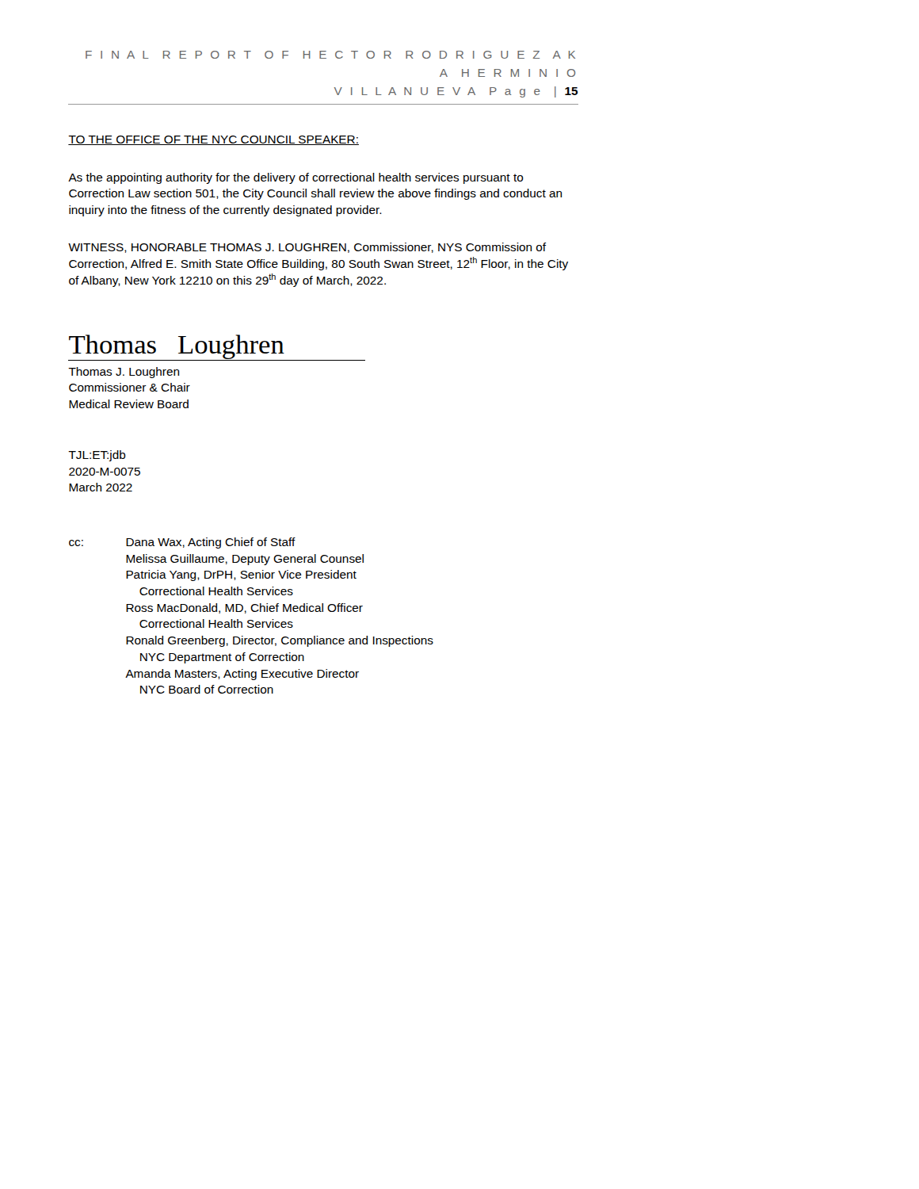F I N A L R E P O R T O F H E C T O R R O D R I G U E Z A K A H E R M I N I O V I L L A N U E V A P a g e | 15
TO THE OFFICE OF THE NYC COUNCIL SPEAKER:
As the appointing authority for the delivery of correctional health services pursuant to Correction Law section 501, the City Council shall review the above findings and conduct an inquiry into the fitness of the currently designated provider.
WITNESS, HONORABLE THOMAS J. LOUGHREN, Commissioner, NYS Commission of Correction, Alfred E. Smith State Office Building, 80 South Swan Street, 12th Floor, in the City of Albany, New York 12210 on this 29th day of March, 2022.
Thomas Loughren
Thomas J. Loughren
Commissioner & Chair
Medical Review Board
TJL:ET:jdb
2020-M-0075
March 2022
| cc: | Dana Wax, Acting Chief of Staff Melissa Guillaume, Deputy General Counsel Patricia Yang, DrPH, Senior Vice President Correctional Health Services Ross MacDonald, MD, Chief Medical Officer Correctional Health Services Ronald Greenberg, Director, Compliance and Inspections NYC Department of Correction Amanda Masters, Acting Executive Director NYC Board of Correction |